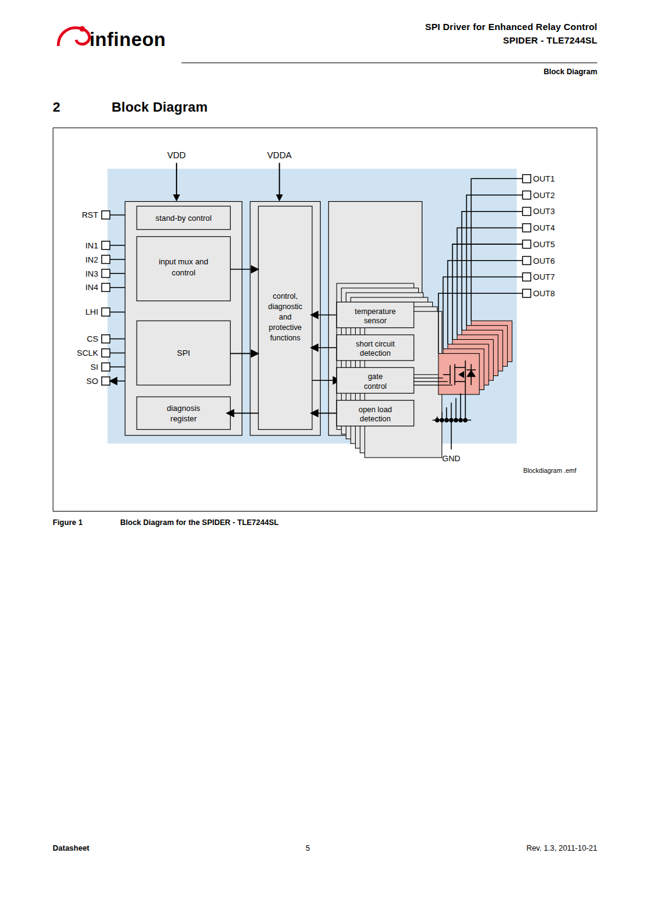infineon
SPI Driver for Enhanced Relay Control
SPIDER - TLE7244SL
Block Diagram
2 Block Diagram
VDD VDDA RST IN1 IN2 IN3 IN4 LHI CS SCLK SI SO stand-by control input mux and control SPI diagnosis register control, diagnostic and protective functions temperature sensor short circuit detection gate control open load detection temperature sensor short circuit detection gate control open load detection OUT1 OUT2 OUT3 OUT4 OUT5 OUT6 OUT7 OUT8 GND Blockdiagram .emf
Figure 1 Block Diagram for the SPIDER - TLE7244SL
Datasheet
5
Rev. 1.3, 2011-10-21